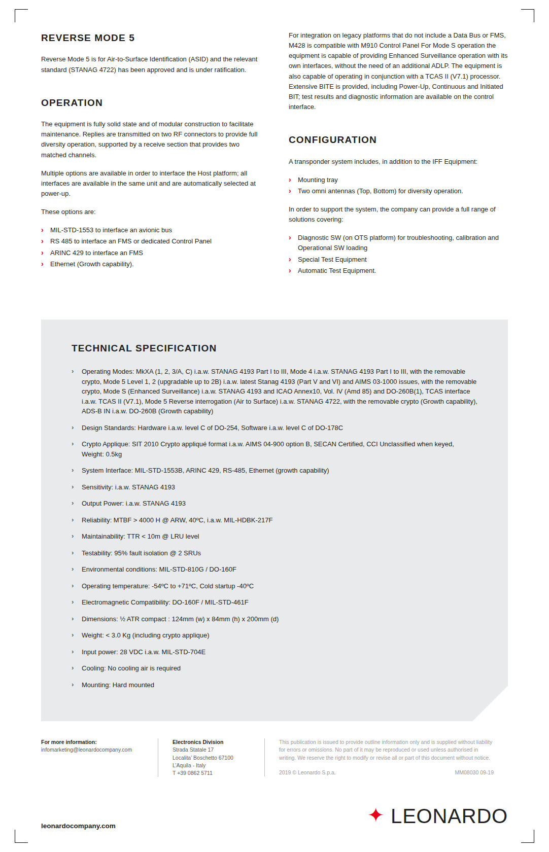Reverse Mode 5
Reverse Mode 5 is for Air-to-Surface Identification (ASID) and the relevant standard (STANAG 4722) has been approved and is under ratification.
Operation
The equipment is fully solid state and of modular construction to facilitate maintenance. Replies are transmitted on two RF connectors to provide full diversity operation, supported by a receive section that provides two matched channels.
Multiple options are available in order to interface the Host platform; all interfaces are available in the same unit and are automatically selected at power-up.
These options are:
MIL-STD-1553 to interface an avionic bus
RS 485 to interface an FMS or dedicated Control Panel
ARINC 429 to interface an FMS
Ethernet (Growth capability).
For integration on legacy platforms that do not include a Data Bus or FMS, M428 is compatible with M910 Control Panel For Mode S operation the equipment is capable of providing Enhanced Surveillance operation with its own interfaces, without the need of an additional ADLP. The equipment is also capable of operating in conjunction with a TCAS II (V7.1) processor. Extensive BITE is provided, including Power-Up, Continuous and Initiated BIT; test results and diagnostic information are available on the control interface.
Configuration
A transponder system includes, in addition to the IFF Equipment:
Mounting tray
Two omni antennas (Top, Bottom) for diversity operation.
In order to support the system, the company can provide a full range of solutions covering:
Diagnostic SW (on OTS platform) for troubleshooting, calibration and Operational SW loading
Special Test Equipment
Automatic Test Equipment.
Technical Specification
Operating Modes: MkXA (1, 2, 3/A, C) i.a.w. STANAG 4193 Part I to III, Mode 4 i.a.w. STANAG 4193 Part I to III, with the removable crypto, Mode 5 Level 1, 2 (upgradable up to 2B) i.a.w. latest Stanag 4193 (Part V and VI) and AIMS 03-1000 issues, with the removable crypto, Mode S (Enhanced Surveillance) i.a.w. STANAG 4193 and ICAO Annex10, Vol. IV (Amd 85) and DO-260B(1), TCAS interface i.a.w. TCAS II (V7.1), Mode 5 Reverse interrogation (Air to Surface) i.a.w. STANAG 4722, with the removable crypto (Growth capability), ADS-B IN i.a.w. DO-260B (Growth capability)
Design Standards: Hardware i.a.w. level C of DO-254, Software i.a.w. level C of DO-178C
Crypto Applique: SIT 2010 Crypto appliqué format i.a.w. AIMS 04-900 option B, SECAN Certified, CCI Unclassified when keyed, Weight: 0.5kg
System Interface: MIL-STD-1553B, ARINC 429, RS-485, Ethernet (growth capability)
Sensitivity: i.a.w. STANAG 4193
Output Power: i.a.w. STANAG 4193
Reliability: MTBF > 4000 H @ ARW, 40ºC, i.a.w. MIL-HDBK-217F
Maintainability: TTR < 10m @ LRU level
Testability: 95% fault isolation @ 2 SRUs
Environmental conditions: MIL-STD-810G / DO-160F
Operating temperature: -54ºC to +71ºC, Cold startup -40ºC
Electromagnetic Compatibility: DO-160F / MIL-STD-461F
Dimensions: ½ ATR compact : 124mm (w) x 84mm (h) x 200mm (d)
Weight: < 3.0 Kg (including crypto applique)
Input power: 28 VDC i.a.w. MIL-STD-704E
Cooling: No cooling air is required
Mounting: Hard mounted
For more information:
infomarketing@leonardocompany.com
Electronics Division
Strada Statale 17
Localita’ Boschetto 67100
L’Aquila - Italy
T +39 0862 5711
This publication is issued to provide outline information only and is supplied without liability for errors or omissions. No part of it may be reproduced or used unless authorised in writing. We reserve the right to modify or revise all or part of this document without notice.
2019 © Leonardo S.p.a. MM08030 09-19
leonardocompany.com
✦ LEONARDO